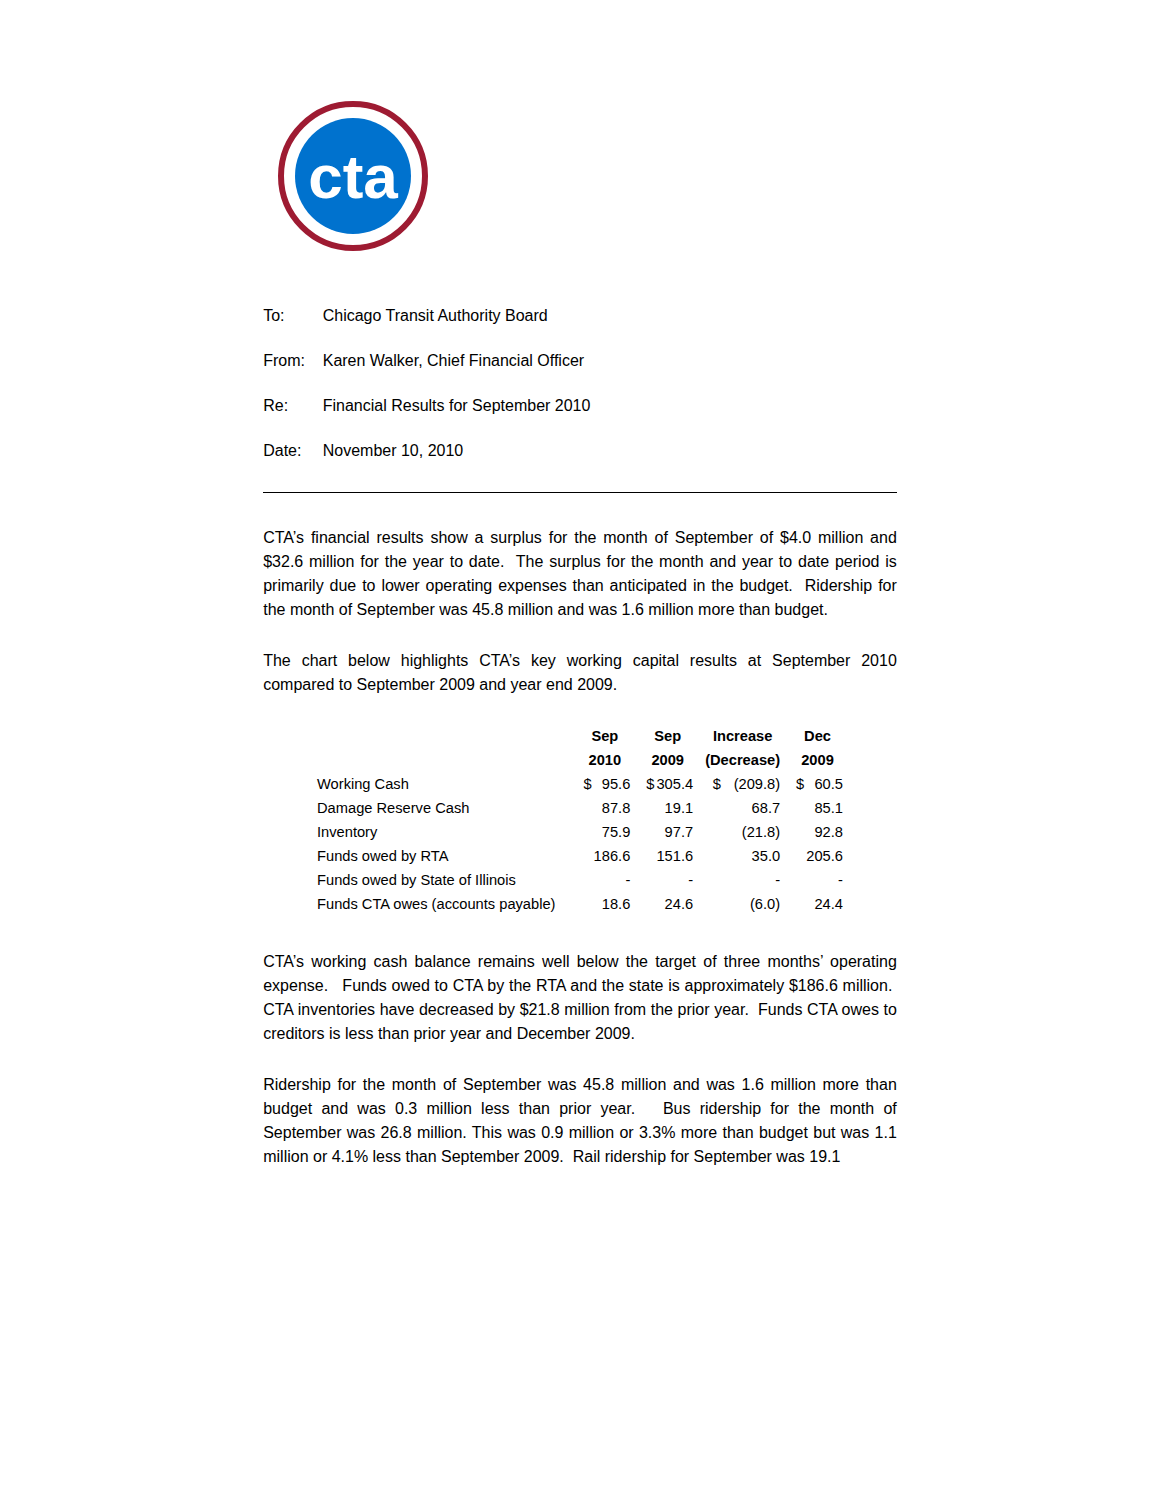cta
To: Chicago Transit Authority Board
From: Karen Walker, Chief Financial Officer
Re: Financial Results for September 2010
Date: November 10, 2010
CTA’s financial results show a surplus for the month of September of $4.0 million and $32.6 million for the year to date. The surplus for the month and year to date period is primarily due to lower operating expenses than anticipated in the budget. Ridership for the month of September was 45.8 million and was 1.6 million more than budget.
The chart below highlights CTA’s key working capital results at September 2010 compared to September 2009 and year end 2009.
| | Sep | Sep | Increase | Dec |
| --- | --- | --- | --- | --- |
| | 2010 | 2009 | (Decrease) | 2009 |
| Working Cash | $ | 95.6 | $ | 305.4 | $ | (209.8) | $ | 60.5 |
| Damage Reserve Cash | | 87.8 | | 19.1 | | 68.7 | | 85.1 |
| Inventory | | 75.9 | | 97.7 | | (21.8) | | 92.8 |
| Funds owed by RTA | | 186.6 | | 151.6 | | 35.0 | | 205.6 |
| Funds owed by State of Illinois | | - | | - | | - | | - |
| Funds CTA owes (accounts payable) | | 18.6 | | 24.6 | | (6.0) | | 24.4 |
CTA’s working cash balance remains well below the target of three months’ operating expense. Funds owed to CTA by the RTA and the state is approximately $186.6 million. CTA inventories have decreased by $21.8 million from the prior year. Funds CTA owes to creditors is less than prior year and December 2009.
Ridership for the month of September was 45.8 million and was 1.6 million more than budget and was 0.3 million less than prior year. Bus ridership for the month of September was 26.8 million. This was 0.9 million or 3.3% more than budget but was 1.1 million or 4.1% less than September 2009. Rail ridership for September was 19.1